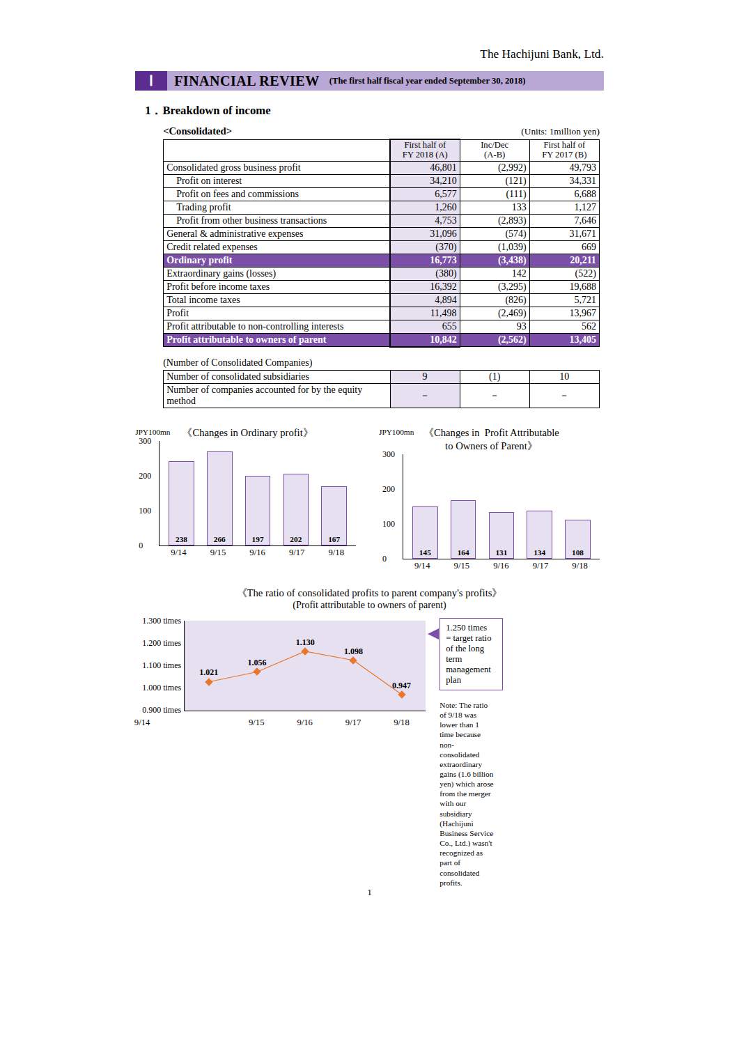The Hachijuni Bank, Ltd.
Ⅰ
FINANCIAL REVIEW (The first half fiscal year ended September 30, 2018)
1．Breakdown of income
<Consolidated> (Units: 1million yen)
| | First half of FY 2018 (A) | Inc/Dec (A-B) | First half of FY 2017 (B) |
| --- | --- | --- | --- |
| Consolidated gross business profit | 46,801 | (2,992) | 49,793 |
| Profit on interest | 34,210 | (121) | 34,331 |
| Profit on fees and commissions | 6,577 | (111) | 6,688 |
| Trading profit | 1,260 | 133 | 1,127 |
| Profit from other business transactions | 4,753 | (2,893) | 7,646 |
| General & administrative expenses | 31,096 | (574) | 31,671 |
| Credit related expenses | (370) | (1,039) | 669 |
| Ordinary profit | 16,773 | (3,438) | 20,211 |
| Extraordinary gains (losses) | (380) | 142 | (522) |
| Profit before income taxes | 16,392 | (3,295) | 19,688 |
| Total income taxes | 4,894 | (826) | 5,721 |
| Profit | 11,498 | (2,469) | 13,967 |
| Profit attributable to non-controlling interests | 655 | 93 | 562 |
| Profit attributable to owners of parent | 10,842 | (2,562) | 13,405 |
(Number of Consolidated Companies)
| Number of consolidated subsidiaries | 9 | (1) | 10 |
| Number of companies accounted for by the equity method | － | － | － |
JPY100mn
《Changes in Ordinary profit》
300 200 100 0
238
266
197
202
167
9/149/159/169/179/18
JPY100mn
《Changes in Profit Attributable
to Owners of Parent》
300 200 100 0
145
164
131
134
108
9/149/159/169/179/18
《The ratio of consolidated profits to parent company's profits》
(Profit attributable to owners of parent)
1.300 times 1.200 times 1.100 times 1.000 times 0.900 times
1.021
1.056
1.130
1.098
0.947
9/14 9/15 9/16 9/17 9/18
1.250 times
= target ratio of the long term management plan
Note: The ratio of 9/18 was lower than 1 time because non-consolidated extraordinary gains (1.6 billion yen) which arose from the merger with our subsidiary (Hachijuni Business Service Co., Ltd.) wasn't recognized as part of consolidated profits.
1